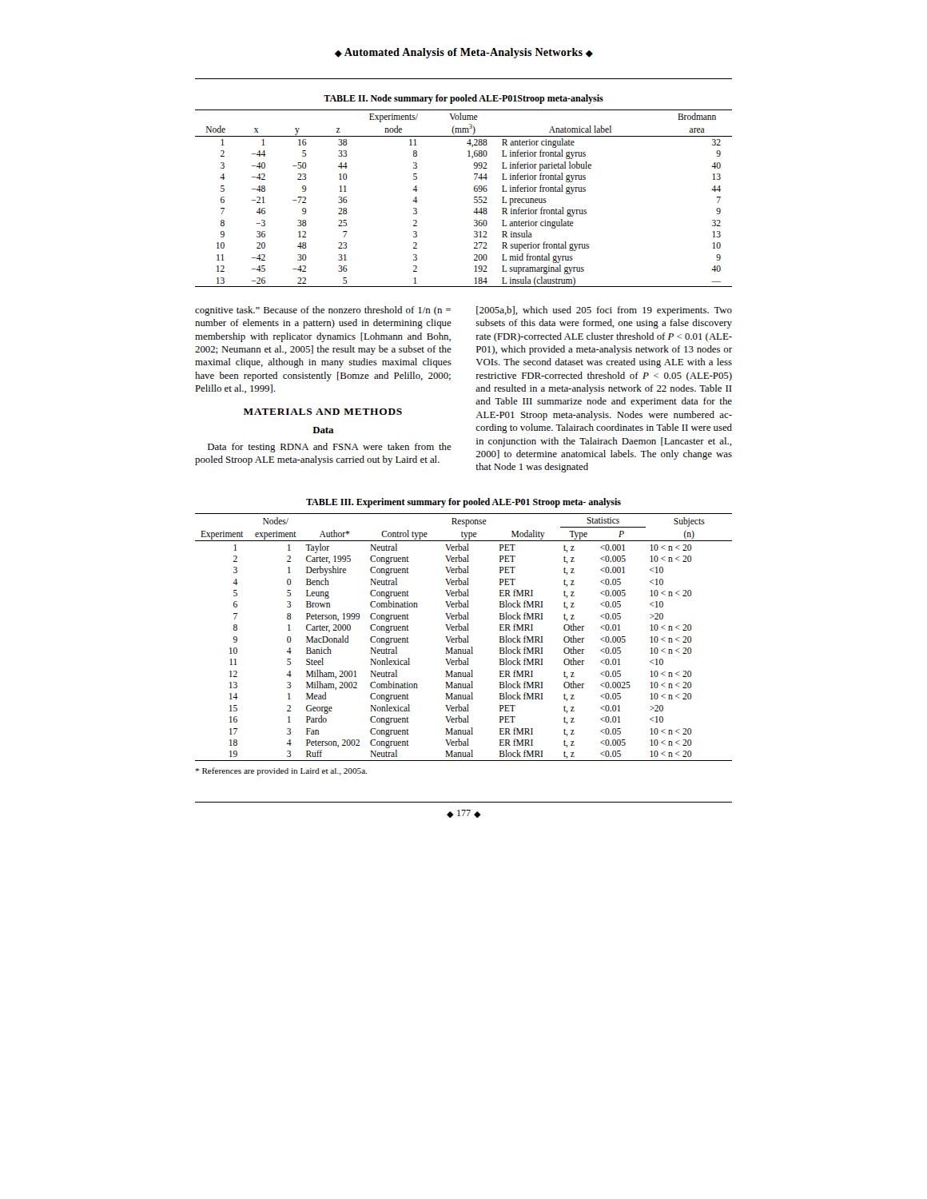◆Automated Analysis of Meta-Analysis Networks◆
TABLE II. Node summary for pooled ALE-P01Stroop meta-analysis
| | | | | Experiments/ | Volume | | Brodmann |
| --- | --- | --- | --- | --- | --- | --- | --- |
| Node | x | y | z | node | (mm 3 ) | Anatomical label | area |
| 1 | 1 | 16 | 38 | 11 | 4,288 | R anterior cingulate | 32 |
| 2 | −44 | 5 | 33 | 8 | 1,680 | L inferior frontal gyrus | 9 |
| 3 | −40 | −50 | 44 | 3 | 992 | L inferior parietal lobule | 40 |
| 4 | −42 | 23 | 10 | 5 | 744 | L inferior frontal gyrus | 13 |
| 5 | −48 | 9 | 11 | 4 | 696 | L inferior frontal gyrus | 44 |
| 6 | −21 | −72 | 36 | 4 | 552 | L precuneus | 7 |
| 7 | 46 | 9 | 28 | 3 | 448 | R inferior frontal gyrus | 9 |
| 8 | −3 | 38 | 25 | 2 | 360 | L anterior cingulate | 32 |
| 9 | 36 | 12 | 7 | 3 | 312 | R insula | 13 |
| 10 | 20 | 48 | 23 | 2 | 272 | R superior frontal gyrus | 10 |
| 11 | −42 | 30 | 31 | 3 | 200 | L mid frontal gyrus | 9 |
| 12 | −45 | −42 | 36 | 2 | 192 | L supramarginal gyrus | 40 |
| 13 | −26 | 22 | 5 | 1 | 184 | L insula (claustrum) | — |
cognitive task.” Because of the nonzero threshold of 1/n (n = number of elements in a pattern) used in determining clique membership with replicator dynamics [Lohmann and Bohn, 2002; Neumann et al., 2005] the result may be a subset of the maximal clique, although in many studies maximal cliques have been reported consistently [Bomze and Pelillo, 2000; Pelillo et al., 1999].
MATERIALS AND METHODS
Data
Data for testing RDNA and FSNA were taken from the pooled Stroop ALE meta-analysis carried out by Laird et al.
[2005a,b], which used 205 foci from 19 experiments. Two subsets of this data were formed, one using a false discovery rate (FDR)-corrected ALE cluster threshold of P < 0.01 (ALE-P01), which provided a meta-analysis network of 13 nodes or VOIs. The second dataset was created using ALE with a less restrictive FDR-corrected threshold of P < 0.05 (ALE-P05) and resulted in a meta-analysis network of 22 nodes. Table II and Table III summarize node and experiment data for the ALE-P01 Stroop meta-analysis. Nodes were numbered according to volume. Talairach coordinates in Table II were used in conjunction with the Talairach Daemon [Lancaster et al., 2000] to determine anatomical labels. The only change was that Node 1 was designated
TABLE III. Experiment summary for pooled ALE-P01 Stroop meta- analysis
| | Nodes/ | | | Response | | Statistics | Subjects |
| --- | --- | --- | --- | --- | --- | --- | --- |
| Experiment | experiment | Author* | Control type | type | Modality | Type | P | (n) |
| 1 | 1 | Taylor | Neutral | Verbal | PET | t, z | <0.001 | 10 < n < 20 |
| 2 | 2 | Carter, 1995 | Congruent | Verbal | PET | t, z | <0.005 | 10 < n < 20 |
| 3 | 1 | Derbyshire | Congruent | Verbal | PET | t, z | <0.001 | <10 |
| 4 | 0 | Bench | Neutral | Verbal | PET | t, z | <0.05 | <10 |
| 5 | 5 | Leung | Congruent | Verbal | ER fMRI | t, z | <0.005 | 10 < n < 20 |
| 6 | 3 | Brown | Combination | Verbal | Block fMRI | t, z | <0.05 | <10 |
| 7 | 8 | Peterson, 1999 | Congruent | Verbal | Block fMRI | t, z | <0.05 | >20 |
| 8 | 1 | Carter, 2000 | Congruent | Verbal | ER fMRI | Other | <0.01 | 10 < n < 20 |
| 9 | 0 | MacDonald | Congruent | Verbal | Block fMRI | Other | <0.005 | 10 < n < 20 |
| 10 | 4 | Banich | Neutral | Manual | Block fMRI | Other | <0.05 | 10 < n < 20 |
| 11 | 5 | Steel | Nonlexical | Verbal | Block fMRI | Other | <0.01 | <10 |
| 12 | 4 | Milham, 2001 | Neutral | Manual | ER fMRI | t, z | <0.05 | 10 < n < 20 |
| 13 | 3 | Milham, 2002 | Combination | Manual | Block fMRI | Other | <0.0025 | 10 < n < 20 |
| 14 | 1 | Mead | Congruent | Manual | Block fMRI | t, z | <0.05 | 10 < n < 20 |
| 15 | 2 | George | Nonlexical | Verbal | PET | t, z | <0.01 | >20 |
| 16 | 1 | Pardo | Congruent | Verbal | PET | t, z | <0.01 | <10 |
| 17 | 3 | Fan | Congruent | Manual | ER fMRI | t, z | <0.05 | 10 < n < 20 |
| 18 | 4 | Peterson, 2002 | Congruent | Verbal | ER fMRI | t, z | <0.005 | 10 < n < 20 |
| 19 | 3 | Ruff | Neutral | Manual | Block fMRI | t, z | <0.05 | 10 < n < 20 |
* References are provided in Laird et al., 2005a.
◆177◆